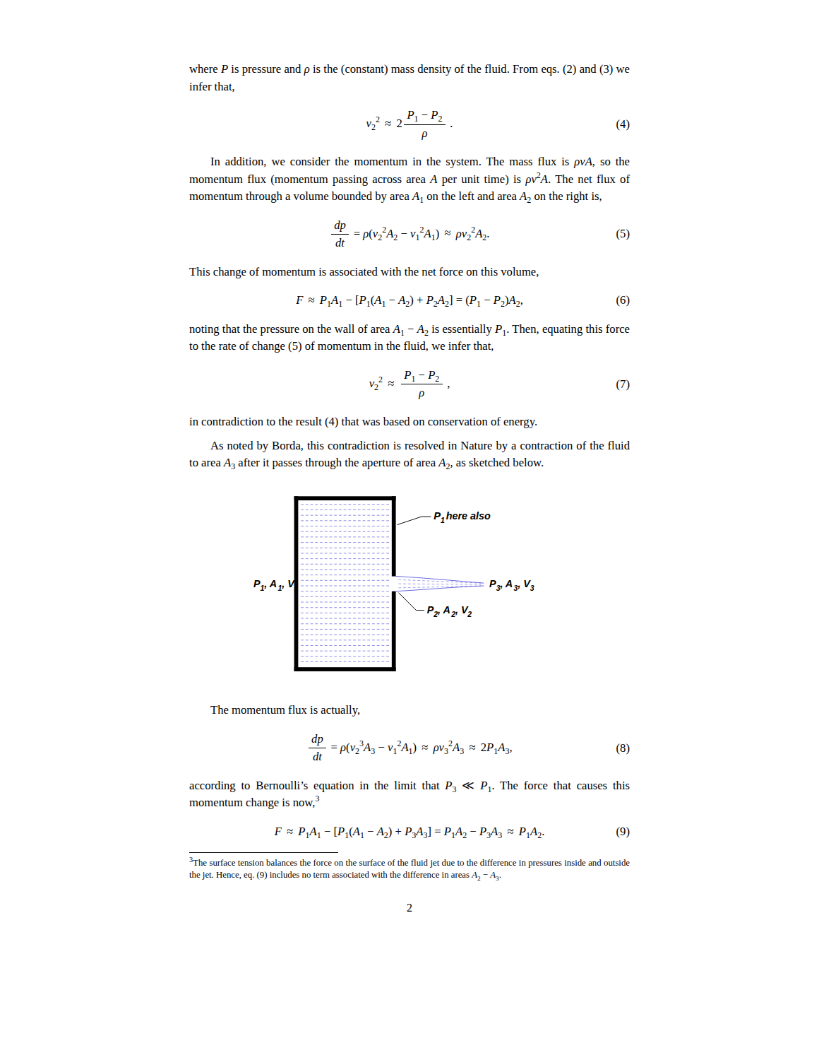where P is pressure and ρ is the (constant) mass density of the fluid. From eqs. (2) and (3) we infer that,
v22 ≈ 2P1 − P2 ρ . (4)
In addition, we consider the momentum in the system. The mass flux is ρvA, so the momentum flux (momentum passing across area A per unit time) is ρv2A. The net flux of momentum through a volume bounded by area A1 on the left and area A2 on the right is,
dp dt = ρ(v22A2 − v12A1) ≈ ρv22A2. (5)
This change of momentum is associated with the net force on this volume,
F ≈ P1A1 − [P1(A1 − A2) + P2A2] = (P1 − P2)A2, (6)
noting that the pressure on the wall of area A1 − A2 is essentially P1. Then, equating this force to the rate of change (5) of momentum in the fluid, we infer that,
v22 ≈ P1 − P2 ρ , (7)
in contradiction to the result (4) that was based on conservation of energy.
As noted by Borda, this contradiction is resolved in Nature by a contraction of the fluid to area A3 after it passes through the aperture of area A2, as sketched below.
P 1 here also P 1 , A 1 , V 1 P 3 , A 3 , V 3 P 2 , A 2 , V 2
The momentum flux is actually,
dp dt = ρ(v23A3 − v12A1) ≈ ρv32A3 ≈ 2P1A3, (8)
according to Bernoulli’s equation in the limit that P3 ≪ P1. The force that causes this momentum change is now,3
F ≈ P1A1 − [P1(A1 − A2) + P3A3] = P1A2 − P3A3 ≈ P1A2. (9)
3The surface tension balances the force on the surface of the fluid jet due to the difference in pressures inside and outside the jet. Hence, eq. (9) includes no term associated with the difference in areas A2 − A3.
2